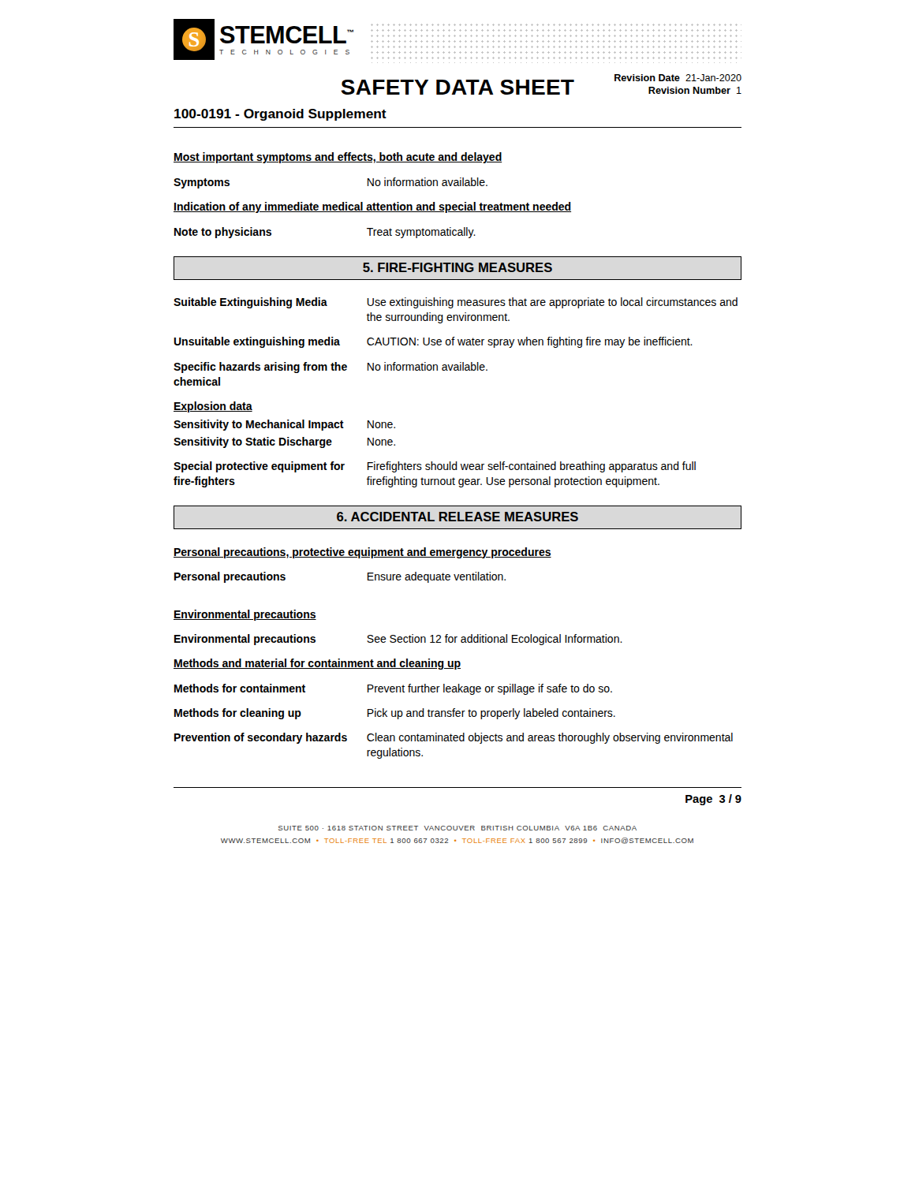STEMCELL™
T E C H N O L O G I E S
SAFETY DATA SHEET
Revision Date 21-Jan-2020
Revision Number 1
100-0191 - Organoid Supplement
Most important symptoms and effects, both acute and delayed
Symptoms
No information available.
Indication of any immediate medical attention and special treatment needed
Note to physicians
Treat symptomatically.
5. FIRE-FIGHTING MEASURES
Suitable Extinguishing Media
Use extinguishing measures that are appropriate to local circumstances and the surrounding environment.
Unsuitable extinguishing media
CAUTION: Use of water spray when fighting fire may be inefficient.
Specific hazards arising from the chemical
No information available.
Explosion data
Sensitivity to Mechanical Impact
None.
Sensitivity to Static Discharge
None.
Special protective equipment for fire-fighters
Firefighters should wear self-contained breathing apparatus and full firefighting turnout gear. Use personal protection equipment.
6. ACCIDENTAL RELEASE MEASURES
Personal precautions, protective equipment and emergency procedures
Personal precautions
Ensure adequate ventilation.
Environmental precautions
Environmental precautions
See Section 12 for additional Ecological Information.
Methods and material for containment and cleaning up
Methods for containment
Prevent further leakage or spillage if safe to do so.
Methods for cleaning up
Pick up and transfer to properly labeled containers.
Prevention of secondary hazards
Clean contaminated objects and areas thoroughly observing environmental regulations.
Page 3 / 9
SUITE 500 · 1618 STATION STREET VANCOUVER BRITISH COLUMBIA V6A 1B6 CANADA
WWW.STEMCELL.COM • TOLL-FREE TEL 1 800 667 0322 • TOLL-FREE FAX 1 800 567 2899 • INFO@STEMCELL.COM